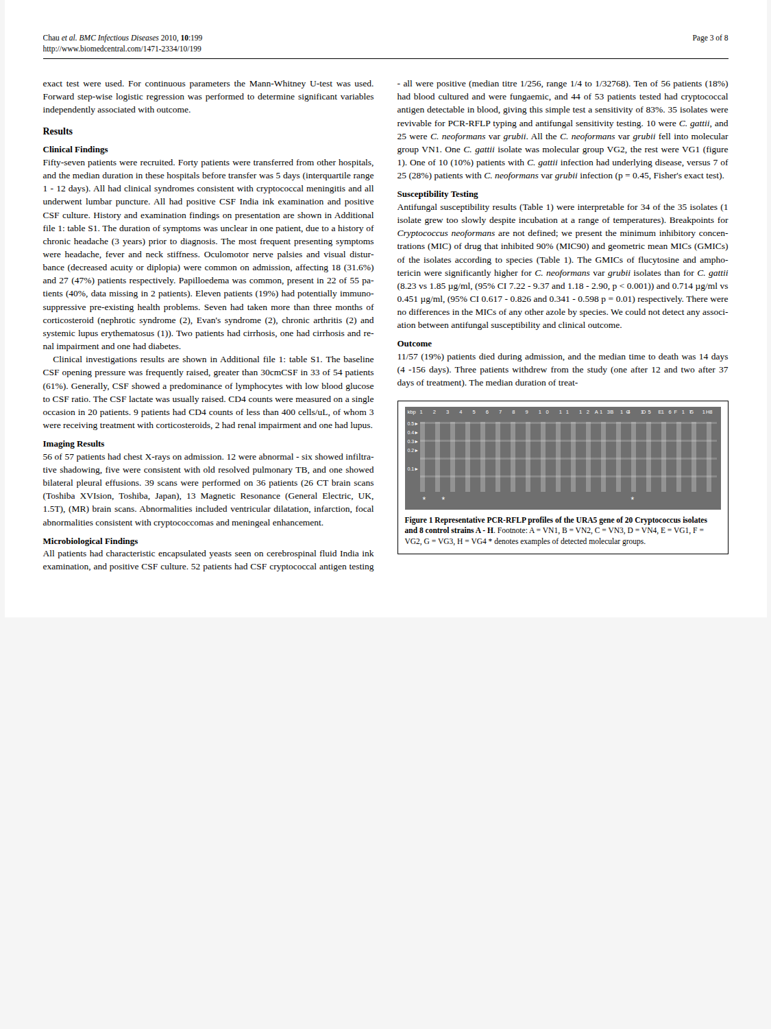Chau et al. BMC Infectious Diseases 2010, 10:199
http://www.biomedcentral.com/1471-2334/10/199
Page 3 of 8
exact test were used. For continuous parameters the Mann-Whitney U-test was used. Forward step-wise logistic regression was performed to determine significant variables independently associated with outcome.
Results
Clinical Findings
Fifty-seven patients were recruited. Forty patients were transferred from other hospitals, and the median duration in these hospitals before transfer was 5 days (interquartile range 1 - 12 days). All had clinical syndromes consistent with cryptococcal meningitis and all underwent lumbar puncture. All had positive CSF India ink examination and positive CSF culture. History and examination findings on presentation are shown in Additional file 1: table S1. The duration of symptoms was unclear in one patient, due to a history of chronic headache (3 years) prior to diagnosis. The most frequent presenting symptoms were headache, fever and neck stiffness. Oculomotor nerve palsies and visual disturbance (decreased acuity or diplopia) were common on admission, affecting 18 (31.6%) and 27 (47%) patients respectively. Papilloedema was common, present in 22 of 55 patients (40%, data missing in 2 patients). Eleven patients (19%) had potentially immunosuppressive pre-existing health problems. Seven had taken more than three months of corticosteroid (nephrotic syndrome (2), Evan's syndrome (2), chronic arthritis (2) and systemic lupus erythematosus (1)). Two patients had cirrhosis, one had cirrhosis and renal impairment and one had diabetes.
Clinical investigations results are shown in Additional file 1: table S1. The baseline CSF opening pressure was frequently raised, greater than 30cmCSF in 33 of 54 patients (61%). Generally, CSF showed a predominance of lymphocytes with low blood glucose to CSF ratio. The CSF lactate was usually raised. CD4 counts were measured on a single occasion in 20 patients. 9 patients had CD4 counts of less than 400 cells/uL, of whom 3 were receiving treatment with corticosteroids, 2 had renal impairment and one had lupus.
Imaging Results
56 of 57 patients had chest X-rays on admission. 12 were abnormal - six showed infiltrative shadowing, five were consistent with old resolved pulmonary TB, and one showed bilateral pleural effusions. 39 scans were performed on 36 patients (26 CT brain scans (Toshiba XVIsion, Toshiba, Japan), 13 Magnetic Resonance (General Electric, UK, 1.5T), (MR) brain scans. Abnormalities included ventricular dilatation, infarction, focal abnormalities consistent with cryptococcomas and meningeal enhancement.
Microbiological Findings
All patients had characteristic encapsulated yeasts seen on cerebrospinal fluid India ink examination, and positive CSF culture. 52 patients had CSF cryptococcal antigen testing - all were positive (median titre 1/256, range 1/4 to 1/32768). Ten of 56 patients (18%) had blood cultured and were fungaemic, and 44 of 53 patients tested had cryptococcal antigen detectable in blood, giving this simple test a sensitivity of 83%. 35 isolates were revivable for PCR-RFLP typing and antifungal sensitivity testing. 10 were C. gattii, and 25 were C. neoformans var grubii. All the C. neoformans var grubii fell into molecular group VN1. One C. gattii isolate was molecular group VG2, the rest were VG1 (figure 1). One of 10 (10%) patients with C. gattii infection had underlying disease, versus 7 of 25 (28%) patients with C. neoformans var grubii infection (p = 0.45, Fisher's exact test).
Susceptibility Testing
Antifungal susceptibility results (Table 1) were interpretable for 34 of the 35 isolates (1 isolate grew too slowly despite incubation at a range of temperatures). Breakpoints for Cryptococcus neoformans are not defined; we present the minimum inhibitory concentrations (MIC) of drug that inhibited 90% (MIC90) and geometric mean MICs (GMICs) of the isolates according to species (Table 1). The GMICs of flucytosine and amphotericin were significantly higher for C. neoformans var grubii isolates than for C. gattii (8.23 vs 1.85 µg/ml, (95% CI 7.22 - 9.37 and 1.18 - 2.90, p < 0.001)) and 0.714 µg/ml vs 0.451 µg/ml, (95% CI 0.617 - 0.826 and 0.341 - 0.598 p = 0.01) respectively. There were no differences in the MICs of any other azole by species. We could not detect any association between antifungal susceptibility and clinical outcome.
Outcome
11/57 (19%) patients died during admission, and the median time to death was 14 days (4 -156 days). Three patients withdrew from the study (one after 12 and two after 37 days of treatment). The median duration of treat-
kbp
1 2 3 4 5 6 7 8 9 10 11 12 13 14 15 16 17 18 19 20
A B C D E F G H
0.5►
0.4►
0.3►
0.2►
0.1►
* *
*
Figure 1 Representative PCR-RFLP profiles of the URA5 gene of 20 Cryptococcus isolates and 8 control strains A - H. Footnote: A = VN1, B = VN2, C = VN3, D = VN4, E = VG1, F = VG2, G = VG3, H = VG4 * denotes examples of detected molecular groups.